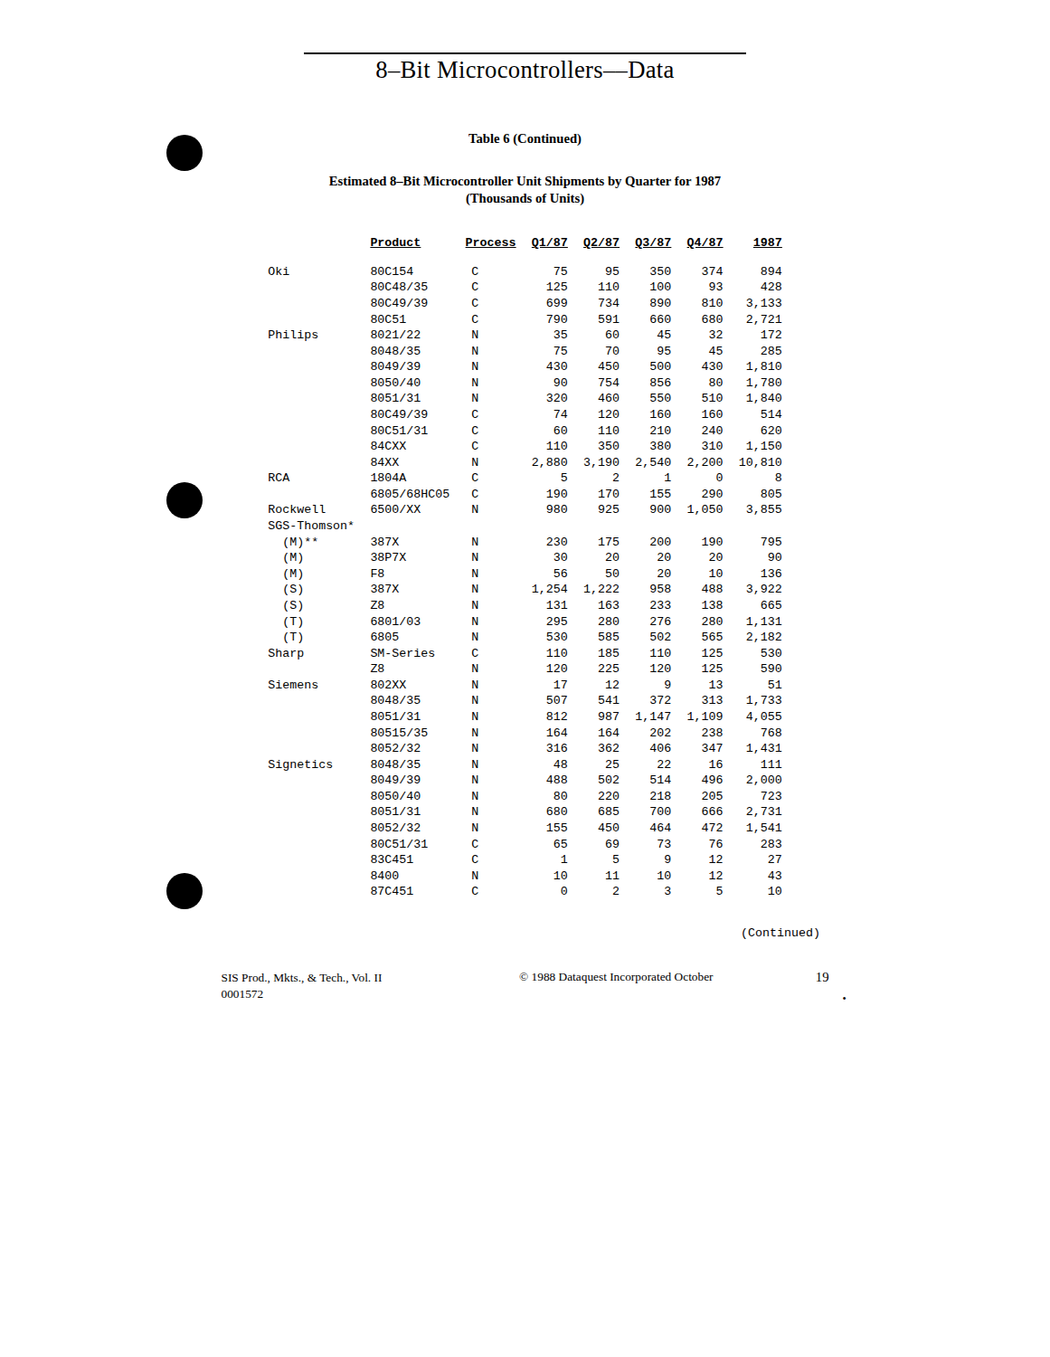8–Bit Microcontrollers––Data
Table 6 (Continued)
Estimated 8–Bit Microcontroller Unit Shipments by Quarter for 1987
(Thousands of Units)
| | Product | Process | Q1/87 | Q2/87 | Q3/87 | Q4/87 | 1987 |
| --- | --- | --- | --- | --- | --- | --- | --- |
| Oki | 80C154 | C | 75 | 95 | 350 | 374 | 894 |
| | 80C48/35 | C | 125 | 110 | 100 | 93 | 428 |
| | 80C49/39 | C | 699 | 734 | 890 | 810 | 3,133 |
| | 80C51 | C | 790 | 591 | 660 | 680 | 2,721 |
| Philips | 8021/22 | N | 35 | 60 | 45 | 32 | 172 |
| | 8048/35 | N | 75 | 70 | 95 | 45 | 285 |
| | 8049/39 | N | 430 | 450 | 500 | 430 | 1,810 |
| | 8050/40 | N | 90 | 754 | 856 | 80 | 1,780 |
| | 8051/31 | N | 320 | 460 | 550 | 510 | 1,840 |
| | 80C49/39 | C | 74 | 120 | 160 | 160 | 514 |
| | 80C51/31 | C | 60 | 110 | 210 | 240 | 620 |
| | 84CXX | C | 110 | 350 | 380 | 310 | 1,150 |
| | 84XX | N | 2,880 | 3,190 | 2,540 | 2,200 | 10,810 |
| RCA | 1804A | C | 5 | 2 | 1 | 0 | 8 |
| | 6805/68HC05 | C | 190 | 170 | 155 | 290 | 805 |
| Rockwell | 6500/XX | N | 980 | 925 | 900 | 1,050 | 3,855 |
| SGS-Thomson* | | | | | | | |
| (M)** | 387X | N | 230 | 175 | 200 | 190 | 795 |
| (M) | 38P7X | N | 30 | 20 | 20 | 20 | 90 |
| (M) | F8 | N | 56 | 50 | 20 | 10 | 136 |
| (S) | 387X | N | 1,254 | 1,222 | 958 | 488 | 3,922 |
| (S) | Z8 | N | 131 | 163 | 233 | 138 | 665 |
| (T) | 6801/03 | N | 295 | 280 | 276 | 280 | 1,131 |
| (T) | 6805 | N | 530 | 585 | 502 | 565 | 2,182 |
| Sharp | SM-Series | C | 110 | 185 | 110 | 125 | 530 |
| | Z8 | N | 120 | 225 | 120 | 125 | 590 |
| Siemens | 802XX | N | 17 | 12 | 9 | 13 | 51 |
| | 8048/35 | N | 507 | 541 | 372 | 313 | 1,733 |
| | 8051/31 | N | 812 | 987 | 1,147 | 1,109 | 4,055 |
| | 80515/35 | N | 164 | 164 | 202 | 238 | 768 |
| | 8052/32 | N | 316 | 362 | 406 | 347 | 1,431 |
| Signetics | 8048/35 | N | 48 | 25 | 22 | 16 | 111 |
| | 8049/39 | N | 488 | 502 | 514 | 496 | 2,000 |
| | 8050/40 | N | 80 | 220 | 218 | 205 | 723 |
| | 8051/31 | N | 680 | 685 | 700 | 666 | 2,731 |
| | 8052/32 | N | 155 | 450 | 464 | 472 | 1,541 |
| | 80C51/31 | C | 65 | 69 | 73 | 76 | 283 |
| | 83C451 | C | 1 | 5 | 9 | 12 | 27 |
| | 8400 | N | 10 | 11 | 10 | 12 | 43 |
| | 87C451 | C | 0 | 2 | 3 | 5 | 10 |
(Continued)
SIS Prod., Mkts., & Tech., Vol. II
0001572
© 1988 Dataquest Incorporated October
19
•